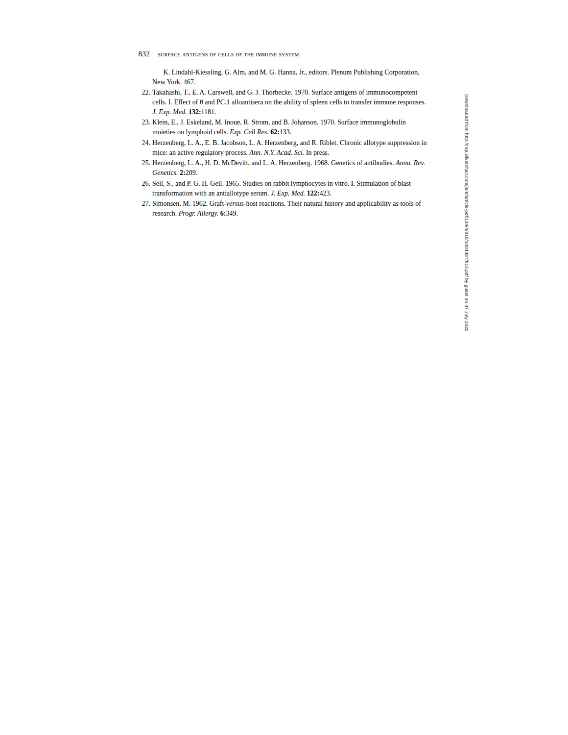832 Surface antigens of cells of the immune system
K. Lindahl-Kiessling, G. Alm, and M. G. Hanna, Jr., editors. Plenum Publishing Corporation, New York. 467.
22. Takahashi, T., E. A. Carswell, and G. J. Thorbecke. 1970. Surface antigens of immunocompetent cells. I. Effect of θ and PC.1 alloantisera on the ability of spleen cells to transfer immune responses. J. Exp. Med. 132: 1181.
23. Klein, E., J. Eskeland, M. Inoue, R. Strom, and B. Johanson. 1970. Surface immunoglobulin moieties on lymphoid cells. Exp. Cell Res. 62: 133.
24. Herzenberg, L. A., E. B. Jacobson, L. A. Herzenberg, and R. Riblet. Chronic allotype suppression in mice: an active regulatory process. Ann. N.Y. Acad. Sci. In press.
25. Herzenberg, L. A., H. D. McDevitt, and L. A. Herzenberg. 1968. Genetics of antibodies. Annu. Rev. Genetics. 2: 209.
26. Sell, S., and P. G. H. Gell. 1965. Studies on rabbit lymphocytes in vitro. I. Stimulation of blast transformation with an antiallotype serum. J. Exp. Med. 122: 423.
27. Simonsen, M. 1962. Graft-versus-host reactions. Their natural history and applicability as tools of research. Progr. Allergy. 6: 349.
Downloaded from http://rup.silverchair.com/jem/article-pdf/134/4/815/1084387/815.pdf by guest on 07 July 2022